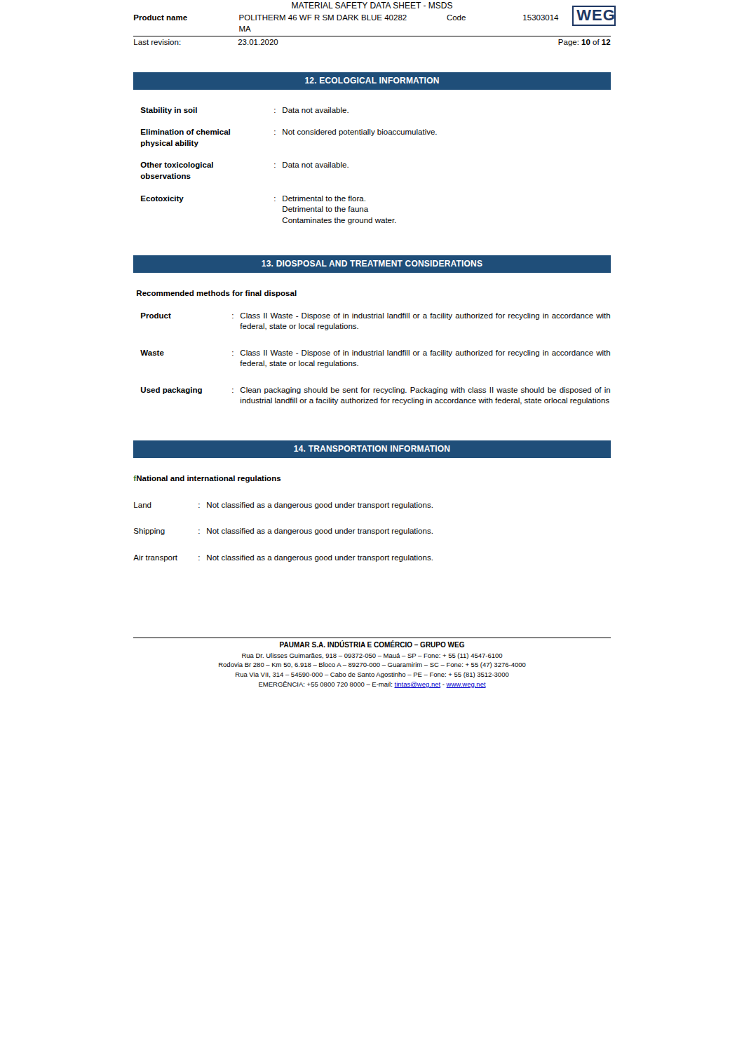WEG
MATERIAL SAFETY DATA SHEET - MSDS
Product name
POLITHERM 46 WF R SM DARK BLUE 40282
MA
Code
15303014
Last revision:
23.01.2020
Page: 10 of 12
12. ECOLOGICAL INFORMATION
Stability in soil
:
Data not available.
Elimination of chemical
physical ability
:
Not considered potentially bioaccumulative.
Other toxicological
observations
:
Data not available.
Ecotoxicity
:
Detrimental to the flora.
Detrimental to the fauna
Contaminates the ground water.
13. DIOSPOSAL AND TREATMENT CONSIDERATIONS
Recommended methods for final disposal
Product
:
Class II Waste - Dispose of in industrial landfill or a facility authorized for recycling in accordance with federal, state or local regulations.
Waste
:
Class II Waste - Dispose of in industrial landfill or a facility authorized for recycling in accordance with federal, state or local regulations.
Used packaging
:
Clean packaging should be sent for recycling. Packaging with class II waste should be disposed of in industrial landfill or a facility authorized for recycling in accordance with federal, state orlocal regulations
14. TRANSPORTATION INFORMATION
fNational and international regulations
Land
:
Not classified as a dangerous good under transport regulations.
Shipping
:
Not classified as a dangerous good under transport regulations.
Air transport
:
Not classified as a dangerous good under transport regulations.
PAUMAR S.A. INDÚSTRIA E COMÉRCIO – GRUPO WEG
Rua Dr. Ulisses Guimarães, 918 – 09372-050 – Mauá – SP – Fone: + 55 (11) 4547-6100
Rodovia Br 280 – Km 50, 6.918 – Bloco A – 89270-000 – Guaramirim – SC – Fone: + 55 (47) 3276-4000
Rua Via VII, 314 – 54590-000 – Cabo de Santo Agostinho – PE – Fone: + 55 (81) 3512-3000
EMERGÊNCIA: +55 0800 720 8000 – E-mail: tintas@weg.net - www.weg.net